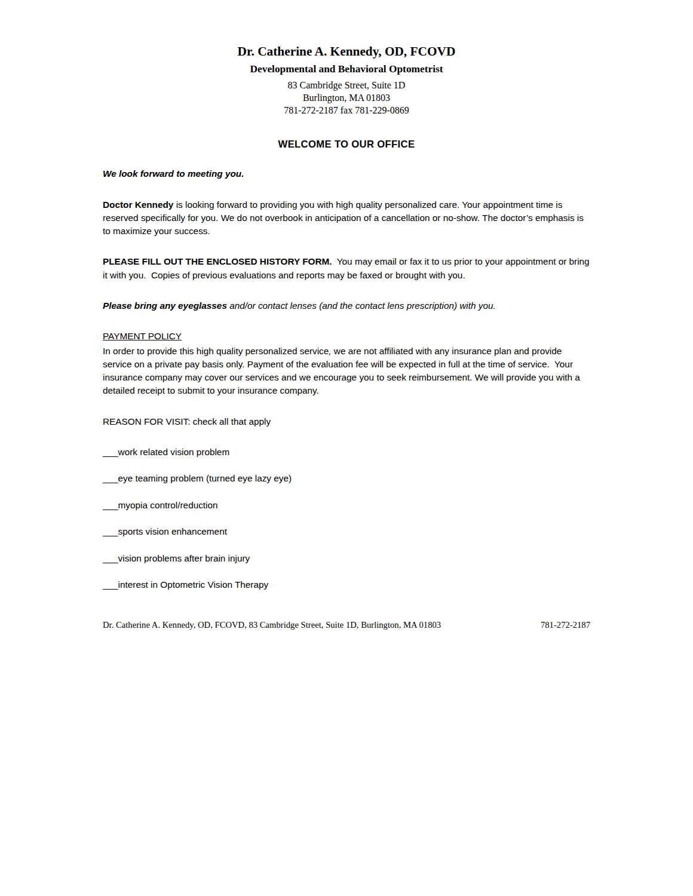Dr. Catherine A. Kennedy, OD, FCOVD
Developmental and Behavioral Optometrist
83 Cambridge Street, Suite 1D
Burlington, MA 01803
781-272-2187 fax 781-229-0869
WELCOME TO OUR OFFICE
We look forward to meeting you.
Doctor Kennedy is looking forward to providing you with high quality personalized care. Your appointment time is reserved specifically for you. We do not overbook in anticipation of a cancellation or no-show. The doctor’s emphasis is to maximize your success.
PLEASE FILL OUT THE ENCLOSED HISTORY FORM. You may email or fax it to us prior to your appointment or bring it with you. Copies of previous evaluations and reports may be faxed or brought with you.
Please bring any eyeglasses and/or contact lenses (and the contact lens prescription) with you.
PAYMENT POLICY
In order to provide this high quality personalized service, we are not affiliated with any insurance plan and provide service on a private pay basis only. Payment of the evaluation fee will be expected in full at the time of service. Your insurance company may cover our services and we encourage you to seek reimbursement. We will provide you with a detailed receipt to submit to your insurance company.
REASON FOR VISIT: check all that apply
___work related vision problem
___eye teaming problem (turned eye lazy eye)
___myopia control/reduction
___sports vision enhancement
___vision problems after brain injury
___interest in Optometric Vision Therapy
Dr. Catherine A. Kennedy, OD, FCOVD, 83 Cambridge Street, Suite 1D, Burlington, MA 01803 781-272-2187